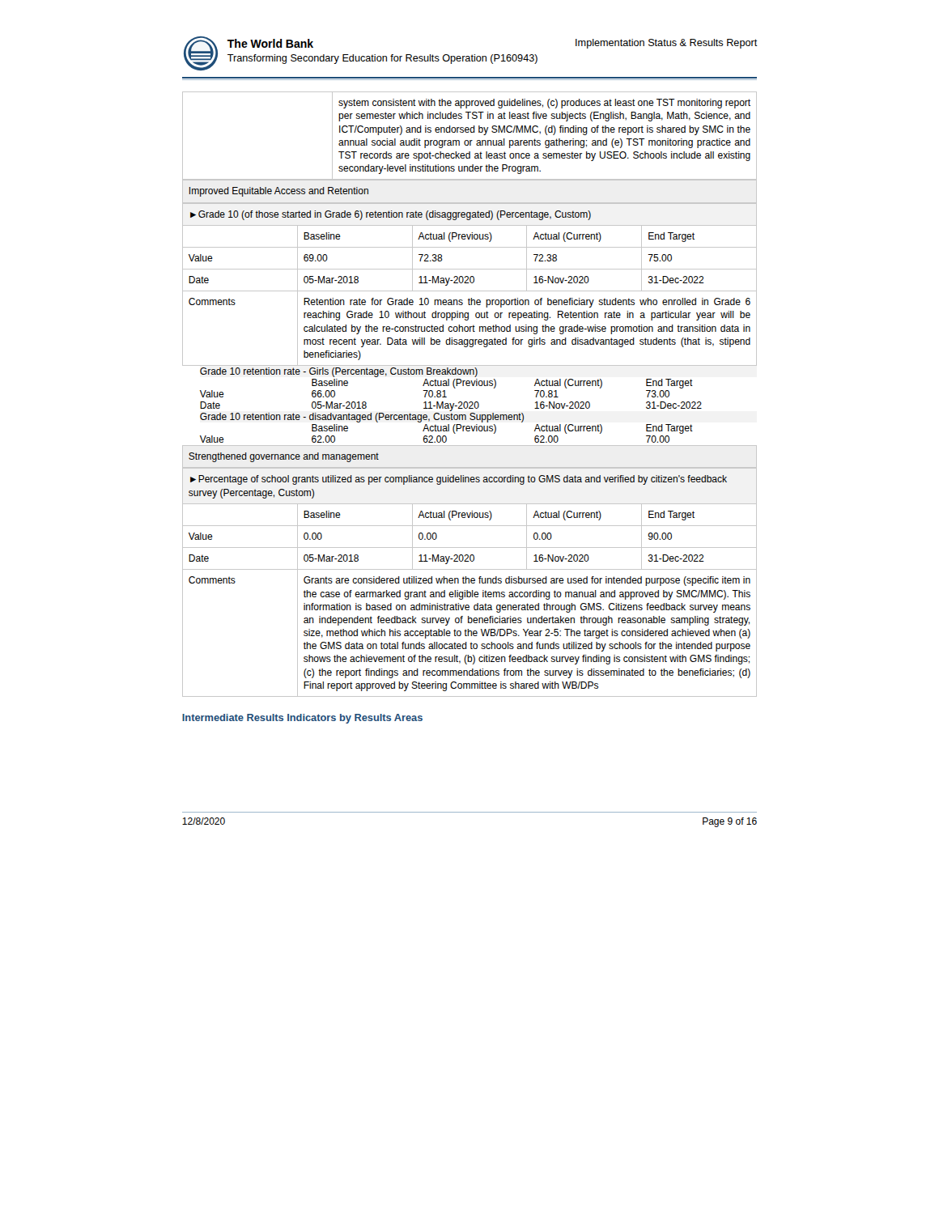The World Bank
Transforming Secondary Education for Results Operation (P160943)
Implementation Status & Results Report
| | system consistent with the approved guidelines, (c) produces at least one TST monitoring report per semester which includes TST in at least five subjects (English, Bangla, Math, Science, and ICT/Computer) and is endorsed by SMC/MMC, (d) finding of the report is shared by SMC in the annual social audit program or annual parents gathering; and (e) TST monitoring practice and TST records are spot-checked at least once a semester by USEO. Schools include all existing secondary-level institutions under the Program. |
| Improved Equitable Access and Retention |
| ► Grade 10 (of those started in Grade 6) retention rate (disaggregated) (Percentage, Custom) |
| | Baseline | Actual (Previous) | Actual (Current) | End Target |
| Value | 69.00 | 72.38 | 72.38 | 75.00 |
| Date | 05-Mar-2018 | 11-May-2020 | 16-Nov-2020 | 31-Dec-2022 |
| Comments | Retention rate for Grade 10 means the proportion of beneficiary students who enrolled in Grade 6 reaching Grade 10 without dropping out or repeating. Retention rate in a particular year will be calculated by the re-constructed cohort method using the grade-wise promotion and transition data in most recent year. Data will be disaggregated for girls and disadvantaged students (that is, stipend beneficiaries) |
| | / Grade 10 retention rate - Girls (Percentage, Custom Breakdown) / / / Baseline / Actual (Previous) / Actual (Current) / End Target / / Value / 66.00 / 70.81 / 70.81 / 73.00 / / Date / 05-Mar-2018 / 11-May-2020 / 16-Nov-2020 / 31-Dec-2022 / |
| | / Grade 10 retention rate - disadvantaged (Percentage, Custom Supplement) / / / Baseline / Actual (Previous) / Actual (Current) / End Target / / Value / 62.00 / 62.00 / 62.00 / 70.00 / |
| Strengthened governance and management |
| ► Percentage of school grants utilized as per compliance guidelines according to GMS data and verified by citizen's feedback survey (Percentage, Custom) |
| | Baseline | Actual (Previous) | Actual (Current) | End Target |
| Value | 0.00 | 0.00 | 0.00 | 90.00 |
| Date | 05-Mar-2018 | 11-May-2020 | 16-Nov-2020 | 31-Dec-2022 |
| Comments | Grants are considered utilized when the funds disbursed are used for intended purpose (specific item in the case of earmarked grant and eligible items according to manual and approved by SMC/MMC). This information is based on administrative data generated through GMS. Citizens feedback survey means an independent feedback survey of beneficiaries undertaken through reasonable sampling strategy, size, method which his acceptable to the WB/DPs. Year 2-5: The target is considered achieved when (a) the GMS data on total funds allocated to schools and funds utilized by schools for the intended purpose shows the achievement of the result, (b) citizen feedback survey finding is consistent with GMS findings; (c) the report findings and recommendations from the survey is disseminated to the beneficiaries; (d) Final report approved by Steering Committee is shared with WB/DPs |
Intermediate Results Indicators by Results Areas
12/8/2020
Page 9 of 16